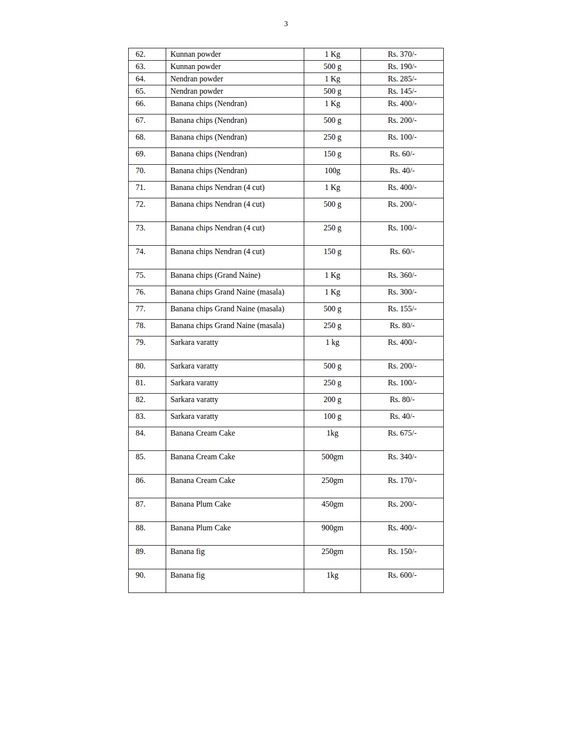3
| 62. | Kunnan powder | 1 Kg | Rs. 370/- |
| 63. | Kunnan powder | 500 g | Rs. 190/- |
| 64. | Nendran powder | 1 Kg | Rs. 285/- |
| 65. | Nendran powder | 500 g | Rs. 145/- |
| 66. | Banana chips (Nendran) | 1 Kg | Rs. 400/- |
| 67. | Banana chips (Nendran) | 500 g | Rs. 200/- |
| 68. | Banana chips (Nendran) | 250 g | Rs. 100/- |
| 69. | Banana chips (Nendran) | 150 g | Rs. 60/- |
| 70. | Banana chips (Nendran) | 100g | Rs. 40/- |
| 71. | Banana chips Nendran (4 cut) | 1 Kg | Rs. 400/- |
| 72. | Banana chips Nendran (4 cut) | 500 g | Rs. 200/- |
| 73. | Banana chips Nendran (4 cut) | 250 g | Rs. 100/- |
| 74. | Banana chips Nendran (4 cut) | 150 g | Rs. 60/- |
| 75. | Banana chips (Grand Naine) | 1 Kg | Rs. 360/- |
| 76. | Banana chips Grand Naine (masala) | 1 Kg | Rs. 300/- |
| 77. | Banana chips Grand Naine (masala) | 500 g | Rs. 155/- |
| 78. | Banana chips Grand Naine (masala) | 250 g | Rs. 80/- |
| 79. | Sarkara varatty | 1 kg | Rs. 400/- |
| 80. | Sarkara varatty | 500 g | Rs. 200/- |
| 81. | Sarkara varatty | 250 g | Rs. 100/- |
| 82. | Sarkara varatty | 200 g | Rs. 80/- |
| 83. | Sarkara varatty | 100 g | Rs. 40/- |
| 84. | Banana Cream Cake | 1kg | Rs. 675/- |
| 85. | Banana Cream Cake | 500gm | Rs. 340/- |
| 86. | Banana Cream Cake | 250gm | Rs. 170/- |
| 87. | Banana Plum Cake | 450gm | Rs. 200/- |
| 88. | Banana Plum Cake | 900gm | Rs. 400/- |
| 89. | Banana fig | 250gm | Rs. 150/- |
| 90. | Banana fig | 1kg | Rs. 600/- |